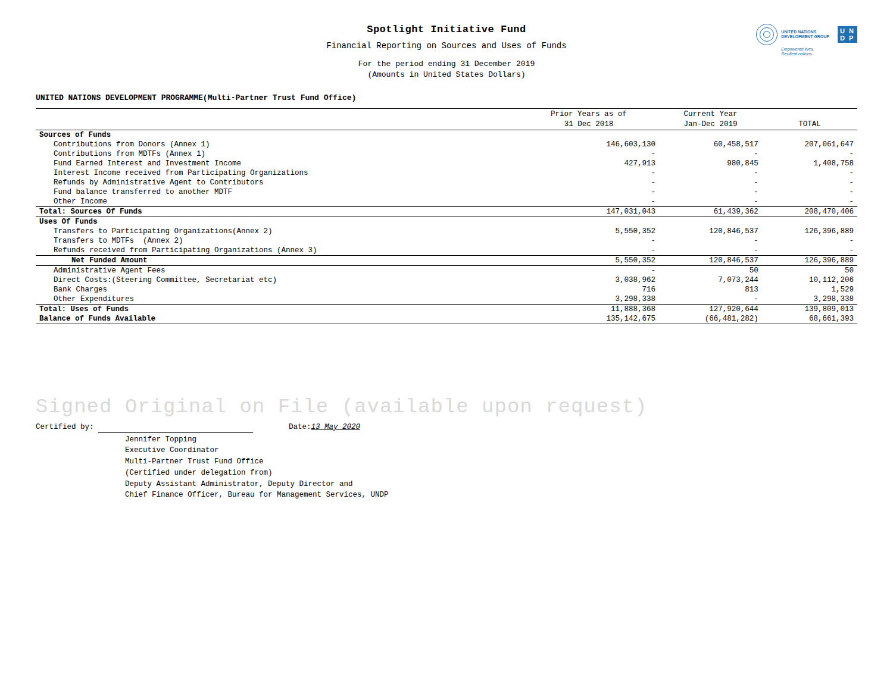UNITED NATIONS
DEVELOPMENT GROUP
U N
D P
Empowered lives.
Resilient nations.
Spotlight Initiative Fund
Financial Reporting on Sources and Uses of Funds
For the period ending 31 December 2019
(Amounts in United States Dollars)
UNITED NATIONS DEVELOPMENT PROGRAMME(Multi-Partner Trust Fund Office)
| | Prior Years as of 31 Dec 2018 | Current Year Jan-Dec 2019 | TOTAL |
| --- | --- | --- | --- |
| Sources of Funds | | | |
| Contributions from Donors (Annex 1) | 146,603,130 | 60,458,517 | 207,061,647 |
| Contributions from MDTFs (Annex 1) | - | - | - |
| Fund Earned Interest and Investment Income | 427,913 | 980,845 | 1,408,758 |
| Interest Income received from Participating Organizations | - | - | - |
| Refunds by Administrative Agent to Contributors | - | - | - |
| Fund balance transferred to another MDTF | - | - | - |
| Other Income | - | - | - |
| Total: Sources Of Funds | 147,031,043 | 61,439,362 | 208,470,406 |
| Uses Of Funds | | | |
| Transfers to Participating Organizations(Annex 2) | 5,550,352 | 120,846,537 | 126,396,889 |
| Transfers to MDTFs (Annex 2) | - | - | - |
| Refunds received from Participating Organizations (Annex 3) | - | - | - |
| Net Funded Amount | 5,550,352 | 120,846,537 | 126,396,889 |
| Administrative Agent Fees | - | 50 | 50 |
| Direct Costs:(Steering Committee, Secretariat etc) | 3,038,962 | 7,073,244 | 10,112,206 |
| Bank Charges | 716 | 813 | 1,529 |
| Other Expenditures | 3,298,338 | - | 3,298,338 |
| Total: Uses of Funds | 11,888,368 | 127,920,644 | 139,809,013 |
| Balance of Funds Available | 135,142,675 | (66,481,282) | 68,661,393 |
Signed Original on File (available upon request)
Certified by: Date:13 May 2020
Jennifer Topping
Executive Coordinator
Multi-Partner Trust Fund Office
(Certified under delegation from)
Deputy Assistant Administrator, Deputy Director and
Chief Finance Officer, Bureau for Management Services, UNDP